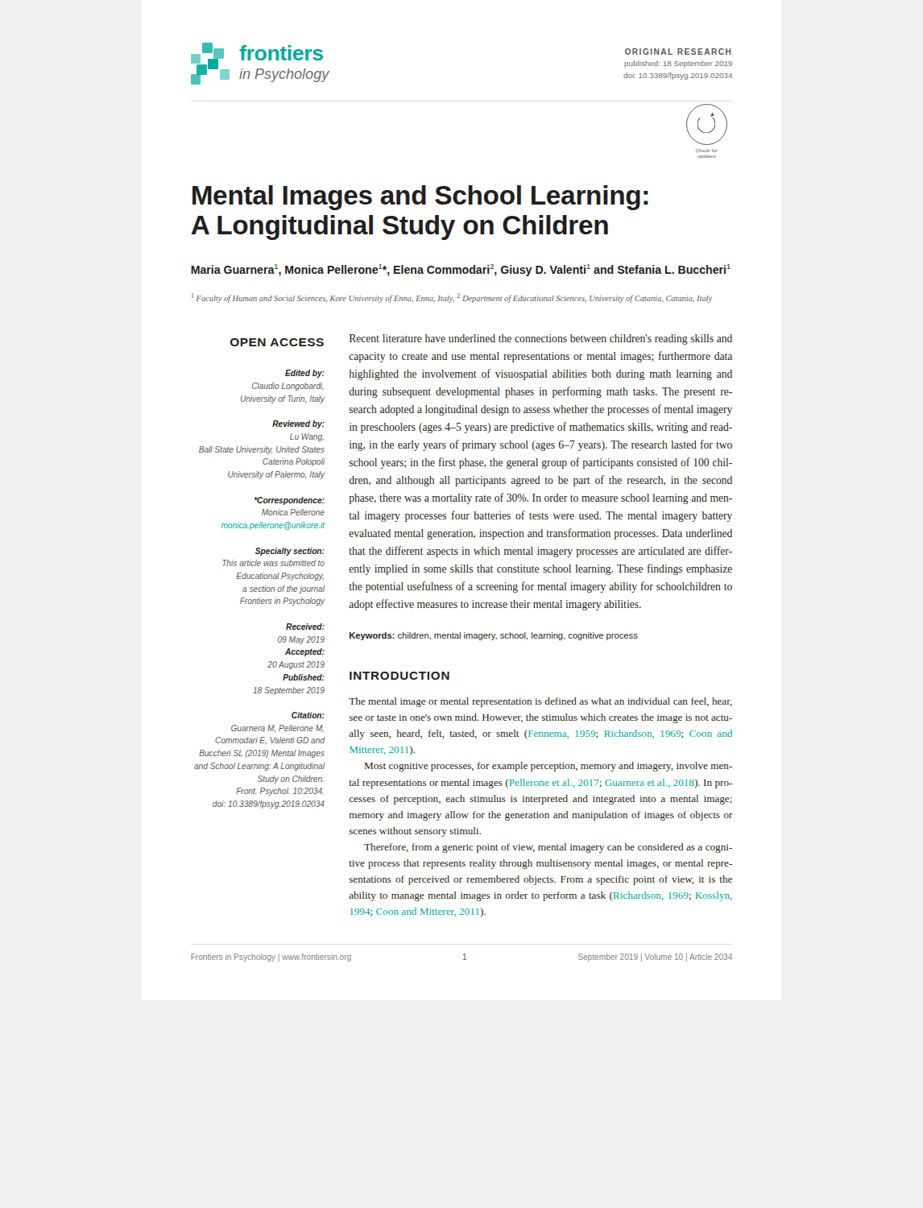frontiers in Psychology
ORIGINAL RESEARCH
published: 18 September 2019
doi: 10.3389/fpsyg.2019.02034
Check for
updates
Mental Images and School Learning:
A Longitudinal Study on Children
Maria Guarnera1, Monica Pellerone1*, Elena Commodari2, Giusy D. Valenti1 and Stefania L. Buccheri1
1 Faculty of Human and Social Sciences, Kore University of Enna, Enna, Italy, 2 Department of Educational Sciences, University of Catania, Catania, Italy
OPEN ACCESS
Edited by: Claudio Longobardi,
University of Turin, Italy
Reviewed by: Lu Wang,
Ball State University, United States
Caterina Polopoli
University of Palermo, Italy
*Correspondence: Monica Pellerone
monica.pellerone@unikore.it
Specialty section: This article was submitted to
Educational Psychology,
a section of the journal
Frontiers in Psychology
Received: 09 May 2019
Accepted: 20 August 2019
Published: 18 September 2019
Citation: Guarnera M, Pellerone M,
Commodari E, Valenti GD and
Buccheri SL (2019) Mental Images
and School Learning: A Longitudinal
Study on Children.
Front. Psychol. 10:2034.
doi: 10.3389/fpsyg.2019.02034
Recent literature have underlined the connections between children's reading skills and capacity to create and use mental representations or mental images; furthermore data highlighted the involvement of visuospatial abilities both during math learning and during subsequent developmental phases in performing math tasks. The present research adopted a longitudinal design to assess whether the processes of mental imagery in preschoolers (ages 4–5 years) are predictive of mathematics skills, writing and reading, in the early years of primary school (ages 6–7 years). The research lasted for two school years; in the first phase, the general group of participants consisted of 100 children, and although all participants agreed to be part of the research, in the second phase, there was a mortality rate of 30%. In order to measure school learning and mental imagery processes four batteries of tests were used. The mental imagery battery evaluated mental generation, inspection and transformation processes. Data underlined that the different aspects in which mental imagery processes are articulated are differently implied in some skills that constitute school learning. These findings emphasize the potential usefulness of a screening for mental imagery ability for schoolchildren to adopt effective measures to increase their mental imagery abilities.
Keywords: children, mental imagery, school, learning, cognitive process
INTRODUCTION
The mental image or mental representation is defined as what an individual can feel, hear, see or taste in one's own mind. However, the stimulus which creates the image is not actually seen, heard, felt, tasted, or smelt (Fennema, 1959; Richardson, 1969; Coon and Mitterer, 2011).
Most cognitive processes, for example perception, memory and imagery, involve mental representations or mental images (Pellerone et al., 2017; Guarnera et al., 2018). In processes of perception, each stimulus is interpreted and integrated into a mental image; memory and imagery allow for the generation and manipulation of images of objects or scenes without sensory stimuli.
Therefore, from a generic point of view, mental imagery can be considered as a cognitive process that represents reality through multisensory mental images, or mental representations of perceived or remembered objects. From a specific point of view, it is the ability to manage mental images in order to perform a task (Richardson, 1969; Kosslyn, 1994; Coon and Mitterer, 2011).
Frontiers in Psychology | www.frontiersin.org
1
September 2019 | Volume 10 | Article 2034